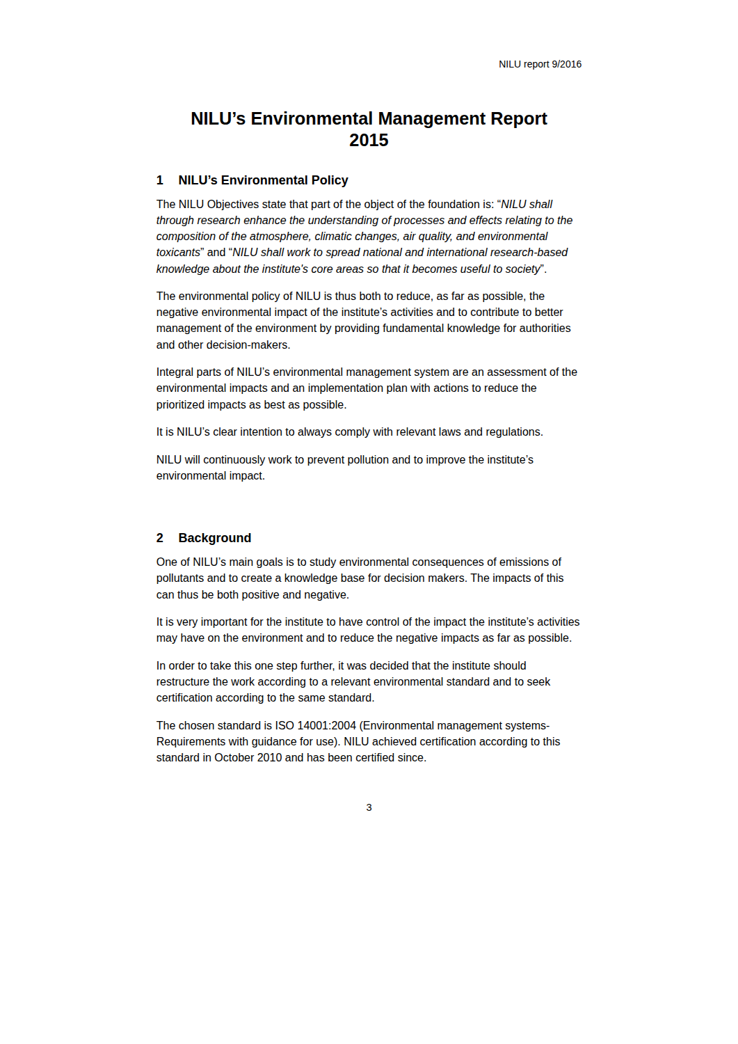NILU report 9/2016
NILU’s Environmental Management Report2015
1 NILU’s Environmental Policy
The NILU Objectives state that part of the object of the foundation is: “NILU shall through research enhance the understanding of processes and effects relating to the composition of the atmosphere, climatic changes, air quality, and environmental toxicants” and “NILU shall work to spread national and international research-based knowledge about the institute's core areas so that it becomes useful to society”.
The environmental policy of NILU is thus both to reduce, as far as possible, the negative environmental impact of the institute’s activities and to contribute to better management of the environment by providing fundamental knowledge for authorities and other decision-makers.
Integral parts of NILU’s environmental management system are an assessment of the environmental impacts and an implementation plan with actions to reduce the prioritized impacts as best as possible.
It is NILU’s clear intention to always comply with relevant laws and regulations.
NILU will continuously work to prevent pollution and to improve the institute’s environmental impact.
2 Background
One of NILU’s main goals is to study environmental consequences of emissions of pollutants and to create a knowledge base for decision makers. The impacts of this can thus be both positive and negative.
It is very important for the institute to have control of the impact the institute’s activities may have on the environment and to reduce the negative impacts as far as possible.
In order to take this one step further, it was decided that the institute should restructure the work according to a relevant environmental standard and to seek certification according to the same standard.
The chosen standard is ISO 14001:2004 (Environmental management systems-Requirements with guidance for use). NILU achieved certification according to this standard in October 2010 and has been certified since.
3